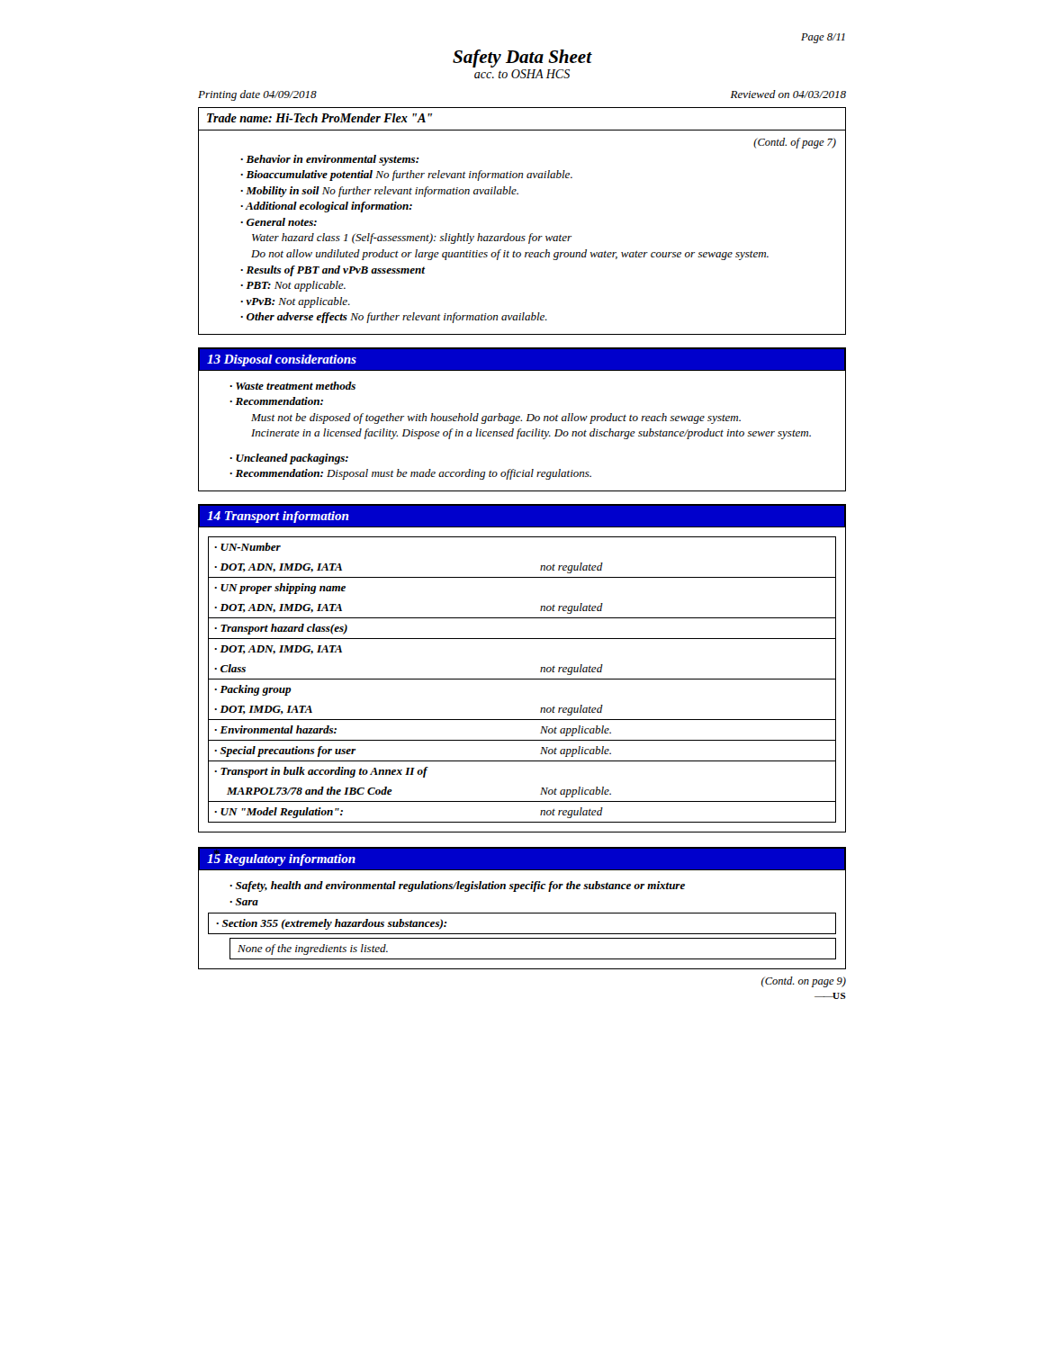Page 8/11
Safety Data Sheet
acc. to OSHA HCS
Printing date 04/09/2018 Reviewed on 04/03/2018
Trade name: Hi-Tech ProMender Flex "A"
(Contd. of page 7)
· Behavior in environmental systems:
· Bioaccumulative potential No further relevant information available.
· Mobility in soil No further relevant information available.
· Additional ecological information:
· General notes:
Water hazard class 1 (Self-assessment): slightly hazardous for water
Do not allow undiluted product or large quantities of it to reach ground water, water course or sewage system.
· Results of PBT and vPvB assessment
· PBT: Not applicable.
· vPvB: Not applicable.
· Other adverse effects No further relevant information available.
13 Disposal considerations
· Waste treatment methods
· Recommendation:
Must not be disposed of together with household garbage. Do not allow product to reach sewage system.
Incinerate in a licensed facility. Dispose of in a licensed facility. Do not discharge substance/product into sewer system.
· Uncleaned packagings:
· Recommendation: Disposal must be made according to official regulations.
14 Transport information
| · UN-Number | |
| · DOT, ADN, IMDG, IATA | not regulated |
| · UN proper shipping name | |
| · DOT, ADN, IMDG, IATA | not regulated |
| · Transport hazard class(es) | |
| · DOT, ADN, IMDG, IATA | |
| · Class | not regulated |
| · Packing group | |
| · DOT, IMDG, IATA | not regulated |
| · Environmental hazards: | Not applicable. |
| · Special precautions for user | Not applicable. |
| · Transport in bulk according to Annex II of | |
| MARPOL73/78 and the IBC Code | Not applicable. |
| · UN "Model Regulation": | not regulated |
*
15 Regulatory information
· Safety, health and environmental regulations/legislation specific for the substance or mixture
· Sara
· Section 355 (extremely hazardous substances):
None of the ingredients is listed.
(Contd. on page 9)
US